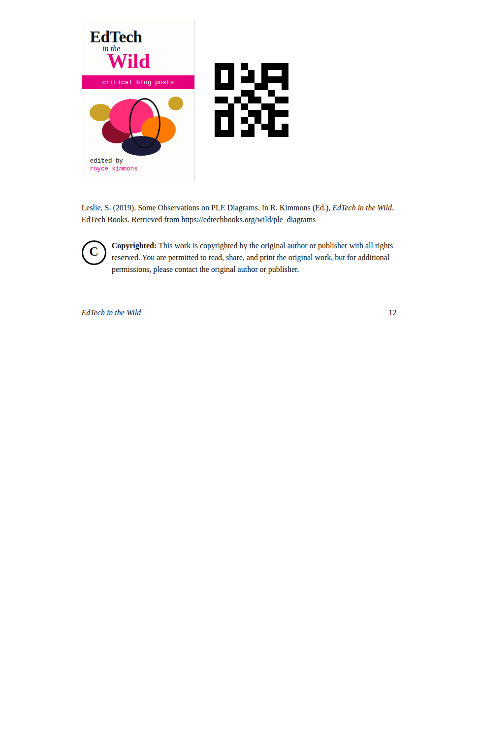EdTech in the Wild
critical blog posts
edited by royce kimmons
Leslie, S. (2019). Some Observations on PLE Diagrams. In R. Kimmons (Ed.), EdTech in the Wild. EdTech Books. Retrieved from https://edtechbooks.org/wild/ple_diagrams
C Copyrighted: This work is copyrighted by the original author or publisher with all rights reserved. You are permitted to read, share, and print the original work, but for additional permissions, please contact the original author or publisher.
EdTech in the Wild 12